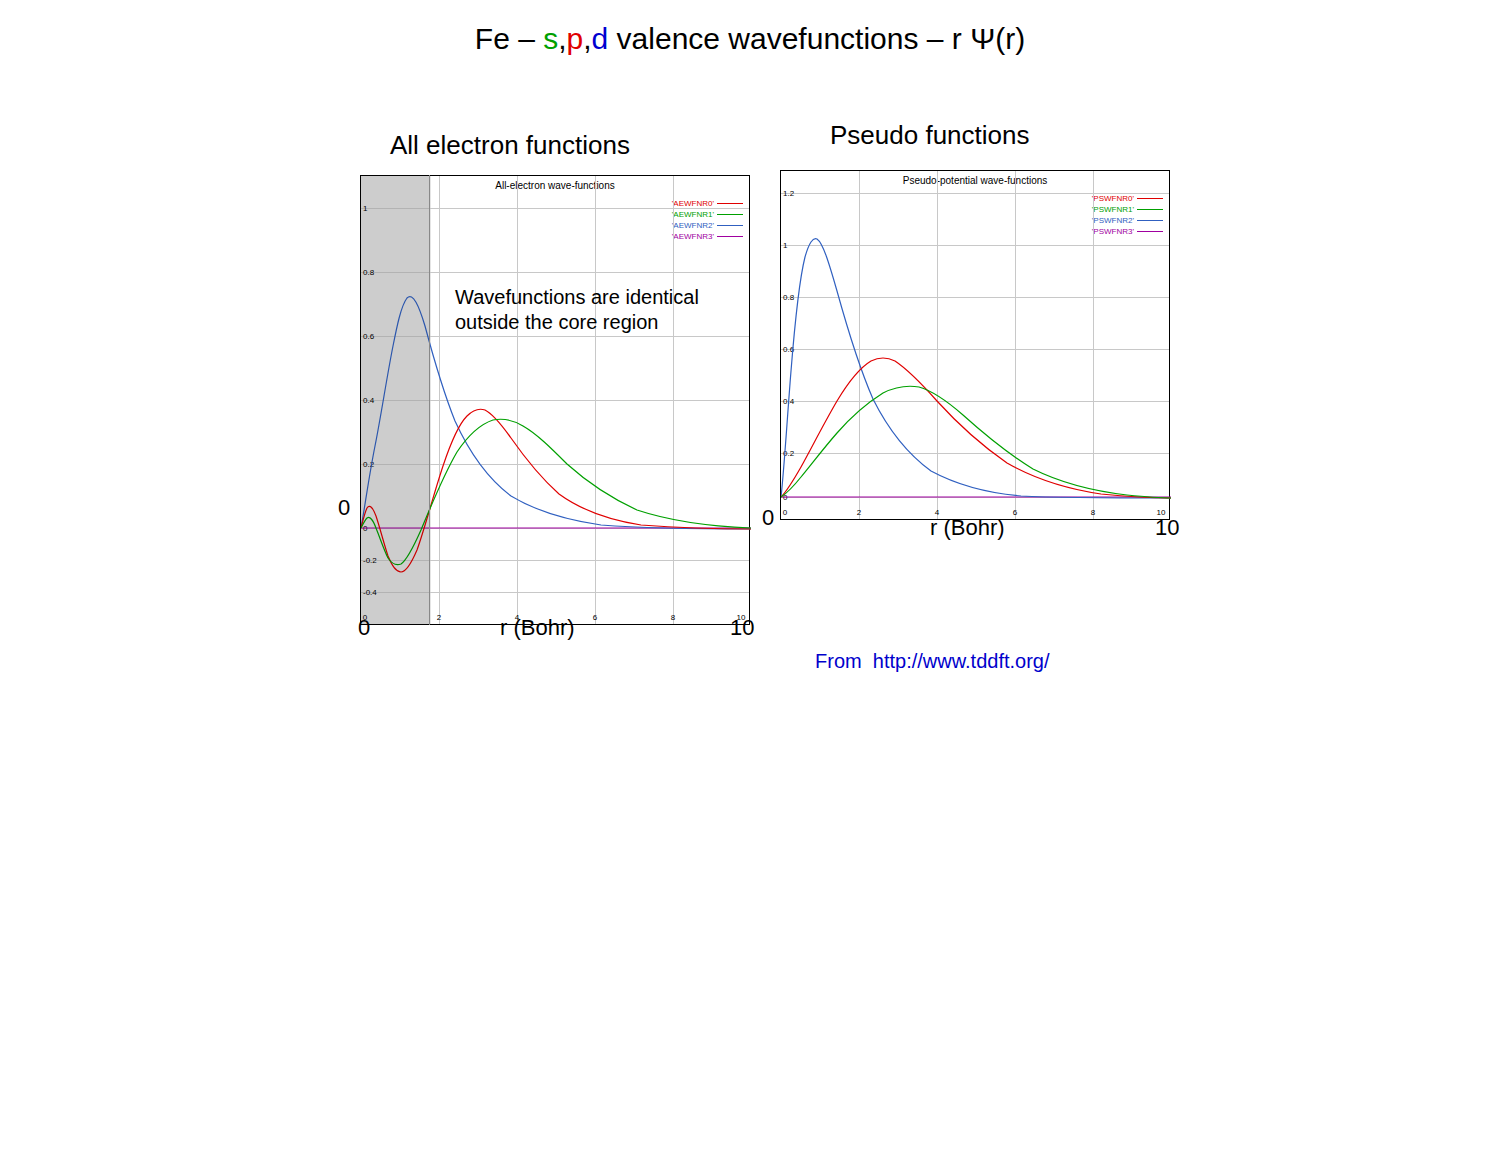Fe – s,p,d valence wavefunctions – r Ψ(r)
All electron functions
Pseudo functions
All-electron wave-functions
'AEWFNR0'
'AEWFNR1'
'AEWFNR2'
'AEWFNR3'
1
0.8
0.6
0.4
0.2
0
-0.2
-0.4
0
2
4
6
8
10
Wavefunctions are identical
outside the core region
0
0
r (Bohr)
10
Pseudo-potential wave-functions
'PSWFNR0'
'PSWFNR1'
'PSWFNR2'
'PSWFNR3'
1.2
1
0.8
0.6
0.4
0.2
0
0
2
4
6
8
10
0
r (Bohr)
10
From http://www.tddft.org/